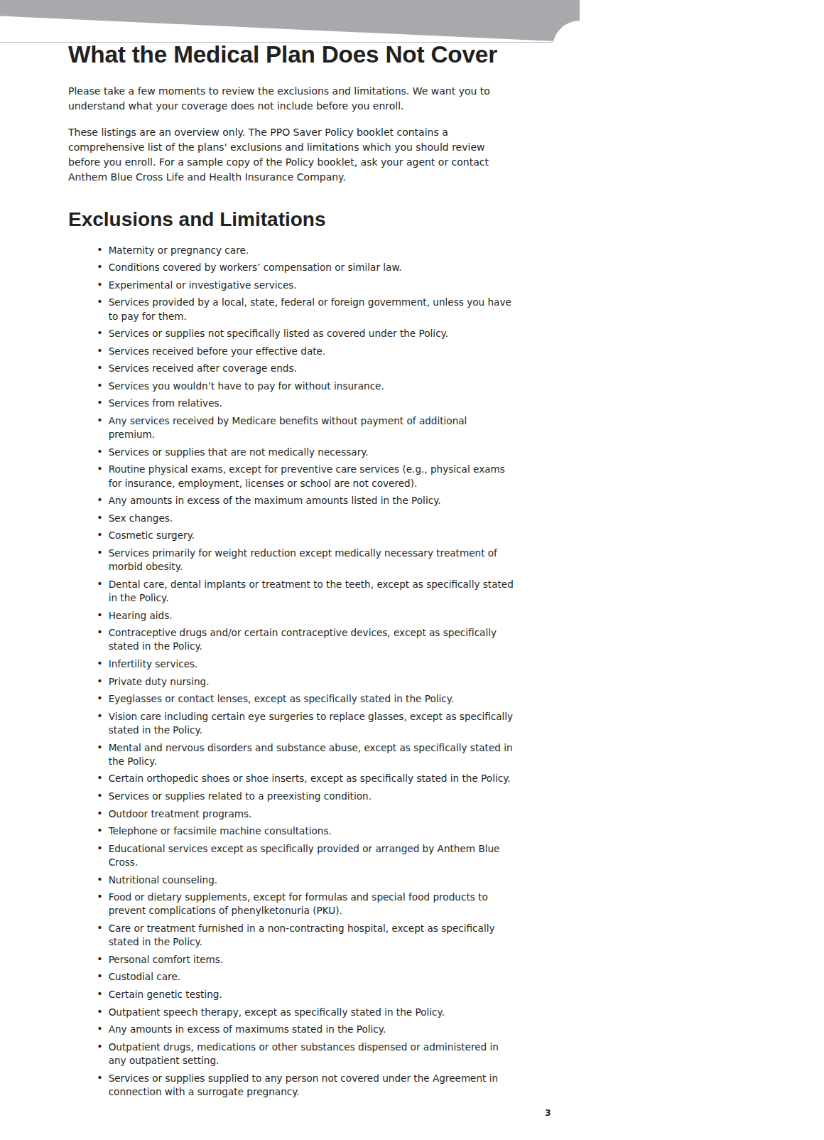What the Medical Plan Does Not Cover
Please take a few moments to review the exclusions and limitations. We want you to understand what your coverage does not include before you enroll.
These listings are an overview only. The PPO Saver Policy booklet contains a comprehensive list of the plans' exclusions and limitations which you should review before you enroll. For a sample copy of the Policy booklet, ask your agent or contact Anthem Blue Cross Life and Health Insurance Company.
Exclusions and Limitations
Maternity or pregnancy care.
Conditions covered by workers’ compensation or similar law.
Experimental or investigative services.
Services provided by a local, state, federal or foreign government, unless you have to pay for them.
Services or supplies not specifically listed as covered under the Policy.
Services received before your effective date.
Services received after coverage ends.
Services you wouldn’t have to pay for without insurance.
Services from relatives.
Any services received by Medicare benefits without payment of additional premium.
Services or supplies that are not medically necessary.
Routine physical exams, except for preventive care services (e.g., physical exams for insurance, employment, licenses or school are not covered).
Any amounts in excess of the maximum amounts listed in the Policy.
Sex changes.
Cosmetic surgery.
Services primarily for weight reduction except medically necessary treatment of morbid obesity.
Dental care, dental implants or treatment to the teeth, except as specifically stated in the Policy.
Hearing aids.
Contraceptive drugs and/or certain contraceptive devices, except as specifically stated in the Policy.
Infertility services.
Private duty nursing.
Eyeglasses or contact lenses, except as specifically stated in the Policy.
Vision care including certain eye surgeries to replace glasses, except as specifically stated in the Policy.
Mental and nervous disorders and substance abuse, except as specifically stated in the Policy.
Certain orthopedic shoes or shoe inserts, except as specifically stated in the Policy.
Services or supplies related to a preexisting condition.
Outdoor treatment programs.
Telephone or facsimile machine consultations.
Educational services except as specifically provided or arranged by Anthem Blue Cross.
Nutritional counseling.
Food or dietary supplements, except for formulas and special food products to prevent complications of phenylketonuria (PKU).
Care or treatment furnished in a non-contracting hospital, except as specifically stated in the Policy.
Personal comfort items.
Custodial care.
Certain genetic testing.
Outpatient speech therapy, except as specifically stated in the Policy.
Any amounts in excess of maximums stated in the Policy.
Outpatient drugs, medications or other substances dispensed or administered in any outpatient setting.
Services or supplies supplied to any person not covered under the Agreement in connection with a surrogate pregnancy.
3